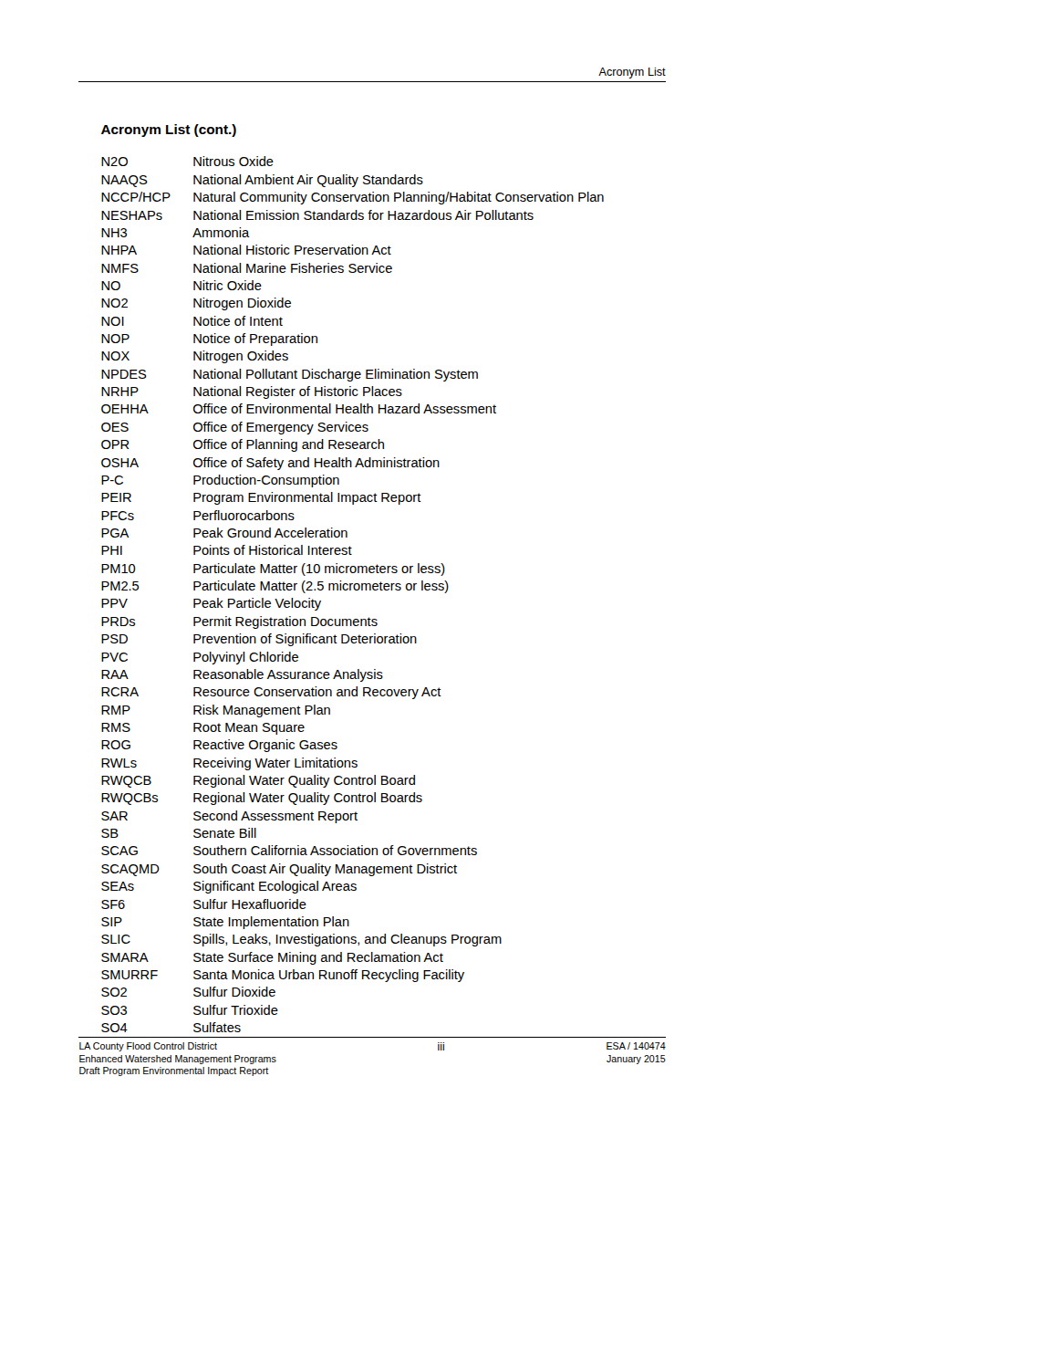Acronym List
Acronym List (cont.)
| N2O | Nitrous Oxide |
| NAAQS | National Ambient Air Quality Standards |
| NCCP/HCP | Natural Community Conservation Planning/Habitat Conservation Plan |
| NESHAPs | National Emission Standards for Hazardous Air Pollutants |
| NH3 | Ammonia |
| NHPA | National Historic Preservation Act |
| NMFS | National Marine Fisheries Service |
| NO | Nitric Oxide |
| NO2 | Nitrogen Dioxide |
| NOI | Notice of Intent |
| NOP | Notice of Preparation |
| NOX | Nitrogen Oxides |
| NPDES | National Pollutant Discharge Elimination System |
| NRHP | National Register of Historic Places |
| OEHHA | Office of Environmental Health Hazard Assessment |
| OES | Office of Emergency Services |
| OPR | Office of Planning and Research |
| OSHA | Office of Safety and Health Administration |
| P-C | Production-Consumption |
| PEIR | Program Environmental Impact Report |
| PFCs | Perfluorocarbons |
| PGA | Peak Ground Acceleration |
| PHI | Points of Historical Interest |
| PM10 | Particulate Matter (10 micrometers or less) |
| PM2.5 | Particulate Matter (2.5 micrometers or less) |
| PPV | Peak Particle Velocity |
| PRDs | Permit Registration Documents |
| PSD | Prevention of Significant Deterioration |
| PVC | Polyvinyl Chloride |
| RAA | Reasonable Assurance Analysis |
| RCRA | Resource Conservation and Recovery Act |
| RMP | Risk Management Plan |
| RMS | Root Mean Square |
| ROG | Reactive Organic Gases |
| RWLs | Receiving Water Limitations |
| RWQCB | Regional Water Quality Control Board |
| RWQCBs | Regional Water Quality Control Boards |
| SAR | Second Assessment Report |
| SB | Senate Bill |
| SCAG | Southern California Association of Governments |
| SCAQMD | South Coast Air Quality Management District |
| SEAs | Significant Ecological Areas |
| SF6 | Sulfur Hexafluoride |
| SIP | State Implementation Plan |
| SLIC | Spills, Leaks, Investigations, and Cleanups Program |
| SMARA | State Surface Mining and Reclamation Act |
| SMURRF | Santa Monica Urban Runoff Recycling Facility |
| SO2 | Sulfur Dioxide |
| SO3 | Sulfur Trioxide |
| SO4 | Sulfates |
LA County Flood Control District
Enhanced Watershed Management Programs
Draft Program Environmental Impact Report
iii
ESA / 140474
January 2015